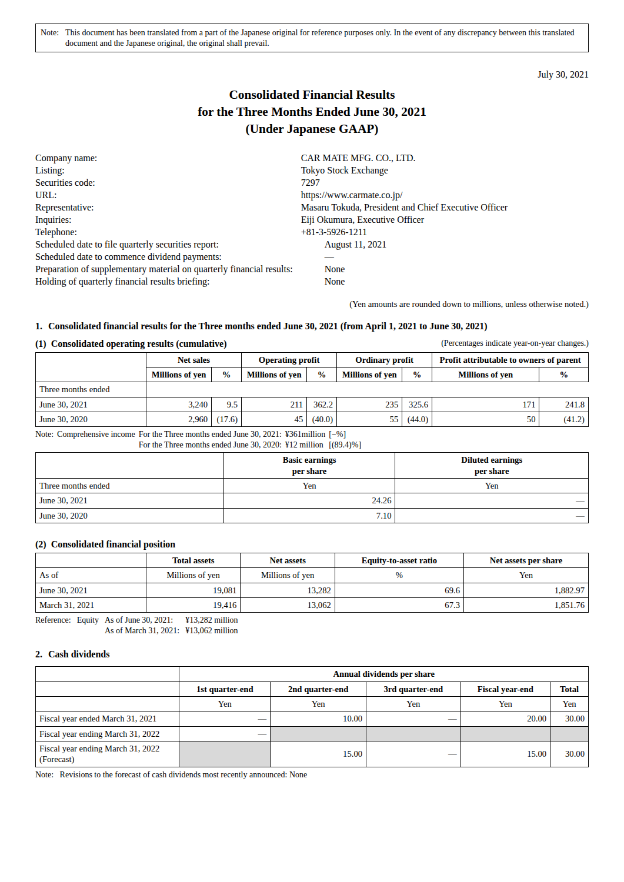| Note: | This document has been translated from a part of the Japanese original for reference purposes only. In the event of any discrepancy between this translated document and the Japanese original, the original shall prevail. |
July 30, 2021
Consolidated Financial Results
for the Three Months Ended June 30, 2021
(Under Japanese GAAP)
| Company name: | CAR MATE MFG. CO., LTD. |
| Listing: | Tokyo Stock Exchange |
| Securities code: | 7297 |
| URL: | https://www.carmate.co.jp/ |
| Representative: | Masaru Tokuda, President and Chief Executive Officer |
| Inquiries: | Eiji Okumura, Executive Officer |
| Telephone: | +81-3-5926-1211 |
| Scheduled date to file quarterly securities report: | August 11, 2021 |
| Scheduled date to commence dividend payments: | — |
| Preparation of supplementary material on quarterly financial results: | None |
| Holding of quarterly financial results briefing: | None |
(Yen amounts are rounded down to millions, unless otherwise noted.)
1. Consolidated financial results for the Three months ended June 30, 2021 (from April 1, 2021 to June 30, 2021)
(1) Consolidated operating results (cumulative) (Percentages indicate year-on-year changes.)
| | Net sales | Operating profit | Ordinary profit | Profit attributable to owners of parent |
| --- | --- | --- | --- | --- |
| Millions of yen | % | Millions of yen | % | Millions of yen | % | Millions of yen | % |
| Three months ended | | | | | | | | |
| June 30, 2021 | 3,240 | 9.5 | 211 | 362.2 | 235 | 325.6 | 171 | 241.8 |
| June 30, 2020 | 2,960 | (17.6) | 45 | (40.0) | 55 | (44.0) | 50 | (41.2) |
| Note: | Comprehensive income | For the Three months ended June 30, 2021: | ¥361million | [−%] |
| | | For the Three months ended June 30, 2020: | ¥12 million | [(89.4)%] |
| | Basic earnings per share | Diluted earnings per share |
| --- | --- | --- |
| Three months ended | Yen | Yen |
| June 30, 2021 | 24.26 | — |
| June 30, 2020 | 7.10 | — |
(2) Consolidated financial position
| | Total assets | Net assets | Equity-to-asset ratio | Net assets per share |
| --- | --- | --- | --- | --- |
| As of | Millions of yen | Millions of yen | % | Yen |
| June 30, 2021 | 19,081 | 13,282 | 69.6 | 1,882.97 |
| March 31, 2021 | 19,416 | 13,062 | 67.3 | 1,851.76 |
| Reference: | Equity | As of June 30, 2021: | ¥13,282 million |
| | | As of March 31, 2021: | ¥13,062 million |
2. Cash dividends
| | Annual dividends per share |
| --- | --- |
| | 1st quarter-end | 2nd quarter-end | 3rd quarter-end | Fiscal year-end | Total |
| | Yen | Yen | Yen | Yen | Yen |
| Fiscal year ended March 31, 2021 | — | 10.00 | — | 20.00 | 30.00 |
| Fiscal year ending March 31, 2022 | — | | | | |
| Fiscal year ending March 31, 2022 (Forecast) | | 15.00 | — | 15.00 | 30.00 |
Note: Revisions to the forecast of cash dividends most recently announced: None